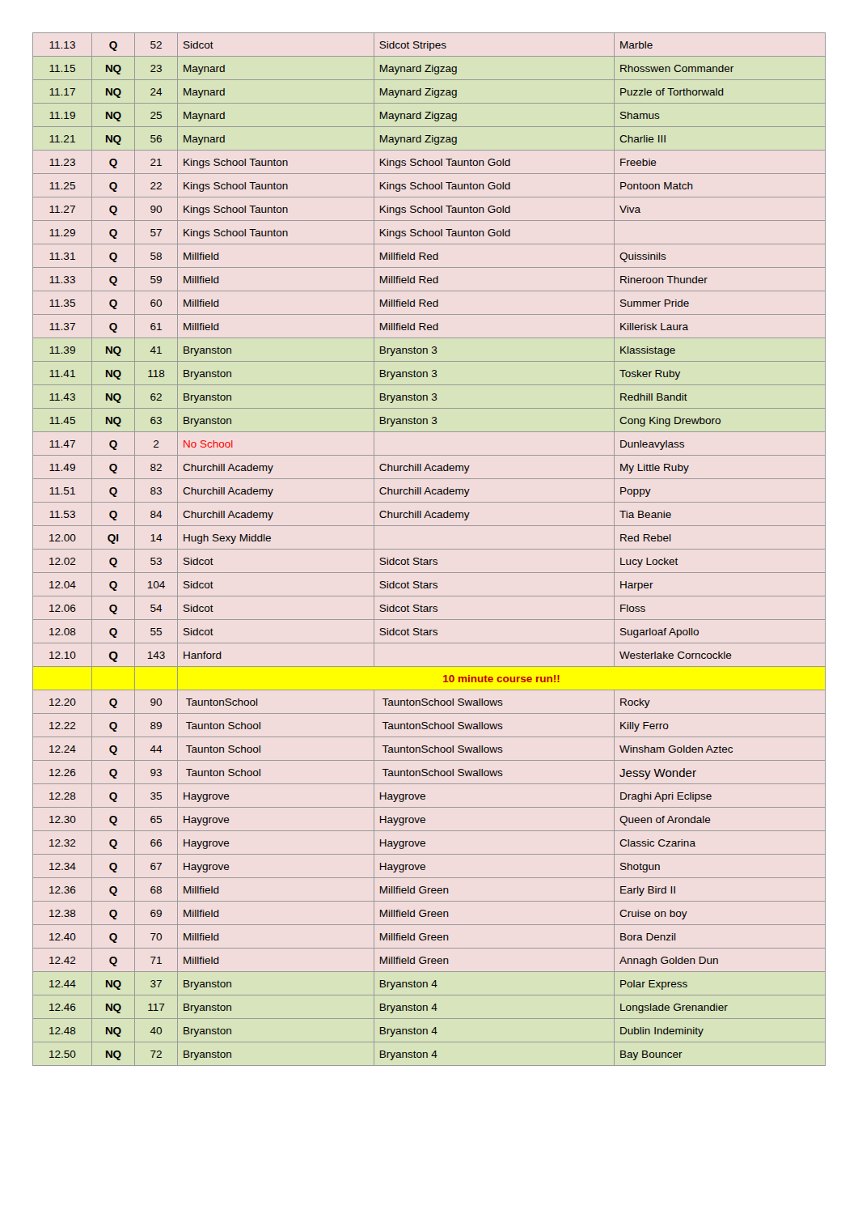| 11.13 | Q | 52 | Sidcot | Sidcot Stripes | Marble |
| 11.15 | NQ | 23 | Maynard | Maynard Zigzag | Rhosswen Commander |
| 11.17 | NQ | 24 | Maynard | Maynard Zigzag | Puzzle of Torthorwald |
| 11.19 | NQ | 25 | Maynard | Maynard Zigzag | Shamus |
| 11.21 | NQ | 56 | Maynard | Maynard Zigzag | Charlie III |
| 11.23 | Q | 21 | Kings School Taunton | Kings School Taunton Gold | Freebie |
| 11.25 | Q | 22 | Kings School Taunton | Kings School Taunton Gold | Pontoon Match |
| 11.27 | Q | 90 | Kings School Taunton | Kings School Taunton Gold | Viva |
| 11.29 | Q | 57 | Kings School Taunton | Kings School Taunton Gold | |
| 11.31 | Q | 58 | Millfield | Millfield Red | Quissinils |
| 11.33 | Q | 59 | Millfield | Millfield Red | Rineroon Thunder |
| 11.35 | Q | 60 | Millfield | Millfield Red | Summer Pride |
| 11.37 | Q | 61 | Millfield | Millfield Red | Killerisk Laura |
| 11.39 | NQ | 41 | Bryanston | Bryanston 3 | Klassistage |
| 11.41 | NQ | 118 | Bryanston | Bryanston 3 | Tosker Ruby |
| 11.43 | NQ | 62 | Bryanston | Bryanston 3 | Redhill Bandit |
| 11.45 | NQ | 63 | Bryanston | Bryanston 3 | Cong King Drewboro |
| 11.47 | Q | 2 | No School | | Dunleavylass |
| 11.49 | Q | 82 | Churchill Academy | Churchill Academy | My Little Ruby |
| 11.51 | Q | 83 | Churchill Academy | Churchill Academy | Poppy |
| 11.53 | Q | 84 | Churchill Academy | Churchill Academy | Tia Beanie |
| 12.00 | QI | 14 | Hugh Sexy Middle | | Red Rebel |
| 12.02 | Q | 53 | Sidcot | Sidcot Stars | Lucy Locket |
| 12.04 | Q | 104 | Sidcot | Sidcot Stars | Harper |
| 12.06 | Q | 54 | Sidcot | Sidcot Stars | Floss |
| 12.08 | Q | 55 | Sidcot | Sidcot Stars | Sugarloaf Apollo |
| 12.10 | Q | 143 | Hanford | | Westerlake Corncockle |
| | | | 10 minute course run!! |
| 12.20 | Q | 90 | TauntonSchool | TauntonSchool Swallows | Rocky |
| 12.22 | Q | 89 | Taunton School | TauntonSchool Swallows | Killy Ferro |
| 12.24 | Q | 44 | Taunton School | TauntonSchool Swallows | Winsham Golden Aztec |
| 12.26 | Q | 93 | Taunton School | TauntonSchool Swallows | Jessy Wonder |
| 12.28 | Q | 35 | Haygrove | Haygrove | Draghi Apri Eclipse |
| 12.30 | Q | 65 | Haygrove | Haygrove | Queen of Arondale |
| 12.32 | Q | 66 | Haygrove | Haygrove | Classic Czarina |
| 12.34 | Q | 67 | Haygrove | Haygrove | Shotgun |
| 12.36 | Q | 68 | Millfield | Millfield Green | Early Bird II |
| 12.38 | Q | 69 | Millfield | Millfield Green | Cruise on boy |
| 12.40 | Q | 70 | Millfield | Millfield Green | Bora Denzil |
| 12.42 | Q | 71 | Millfield | Millfield Green | Annagh Golden Dun |
| 12.44 | NQ | 37 | Bryanston | Bryanston 4 | Polar Express |
| 12.46 | NQ | 117 | Bryanston | Bryanston 4 | Longslade Grenandier |
| 12.48 | NQ | 40 | Bryanston | Bryanston 4 | Dublin Indeminity |
| 12.50 | NQ | 72 | Bryanston | Bryanston 4 | Bay Bouncer |